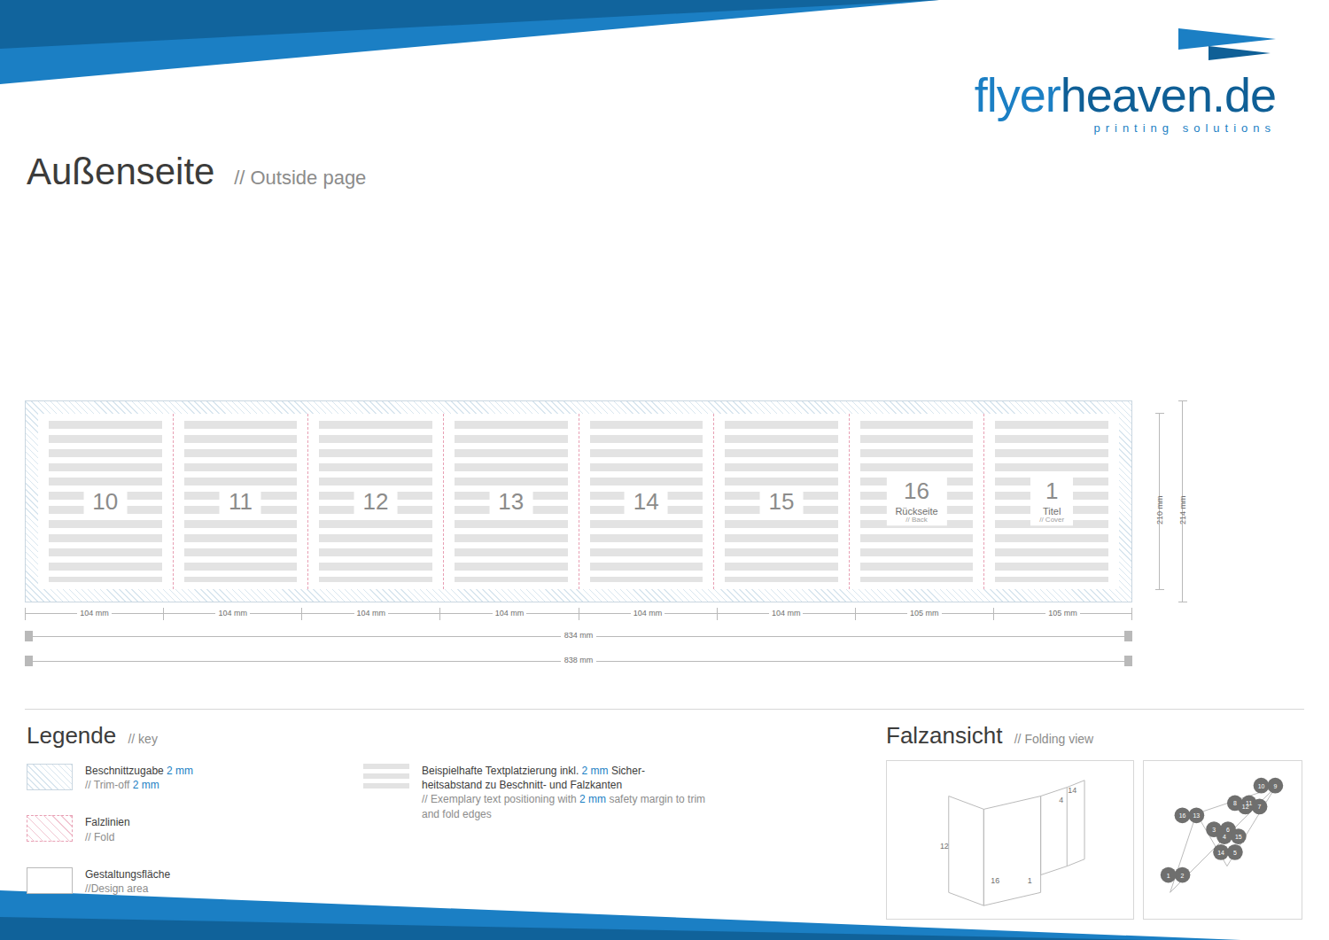flyerheaven.de printing solutions
Außenseite // Outside page
10
11
12
13
14
15
16Rückseite// Back
1Titel// Cover
210 mm
214 mm
104 mm
104 mm
104 mm
104 mm
104 mm
104 mm
105 mm
105 mm
834 mm
838 mm
Legende // key
Falzansicht // Folding view
Beschnittzugabe 2 mm
// Trim-off 2 mm
Falzlinien
// Fold
Gestaltungsfläche
//Design area
Beispielhafte Textplatzierung inkl. 2 mm Sicher-
heitsabstand zu Beschnitt- und Falzkanten
// Exemplary text positioning with 2 mm safety margin to trim
and fold edges
12 16 1 4 14
9 10 11 8 7 12 6 3 15 4 5 14 13 16 2 1